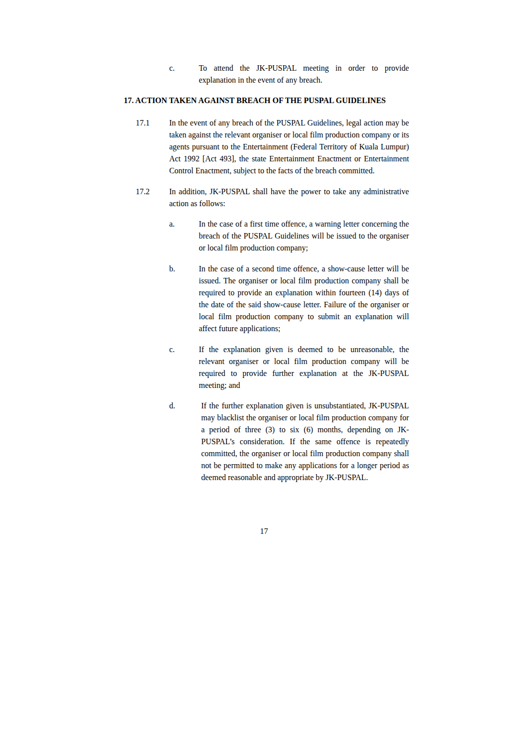c.
To attend the JK-PUSPAL meeting in order to provide explanation in the event of any breach.
17. ACTION TAKEN AGAINST BREACH OF THE PUSPAL GUIDELINES
17.1
In the event of any breach of the PUSPAL Guidelines, legal action may be taken against the relevant organiser or local film production company or its agents pursuant to the Entertainment (Federal Territory of Kuala Lumpur) Act 1992 [Act 493], the state Entertainment Enactment or Entertainment Control Enactment, subject to the facts of the breach committed.
17.2
In addition, JK-PUSPAL shall have the power to take any administrative action as follows:
a.
In the case of a first time offence, a warning letter concerning the breach of the PUSPAL Guidelines will be issued to the organiser or local film production company;
b.
In the case of a second time offence, a show-cause letter will be issued. The organiser or local film production company shall be required to provide an explanation within fourteen (14) days of the date of the said show-cause letter. Failure of the organiser or local film production company to submit an explanation will affect future applications;
c.
If the explanation given is deemed to be unreasonable, the relevant organiser or local film production company will be required to provide further explanation at the JK-PUSPAL meeting; and
d.
If the further explanation given is unsubstantiated, JK-PUSPAL may blacklist the organiser or local film production company for a period of three (3) to six (6) months, depending on JK-PUSPAL’s consideration. If the same offence is repeatedly committed, the organiser or local film production company shall not be permitted to make any applications for a longer period as deemed reasonable and appropriate by JK-PUSPAL.
17